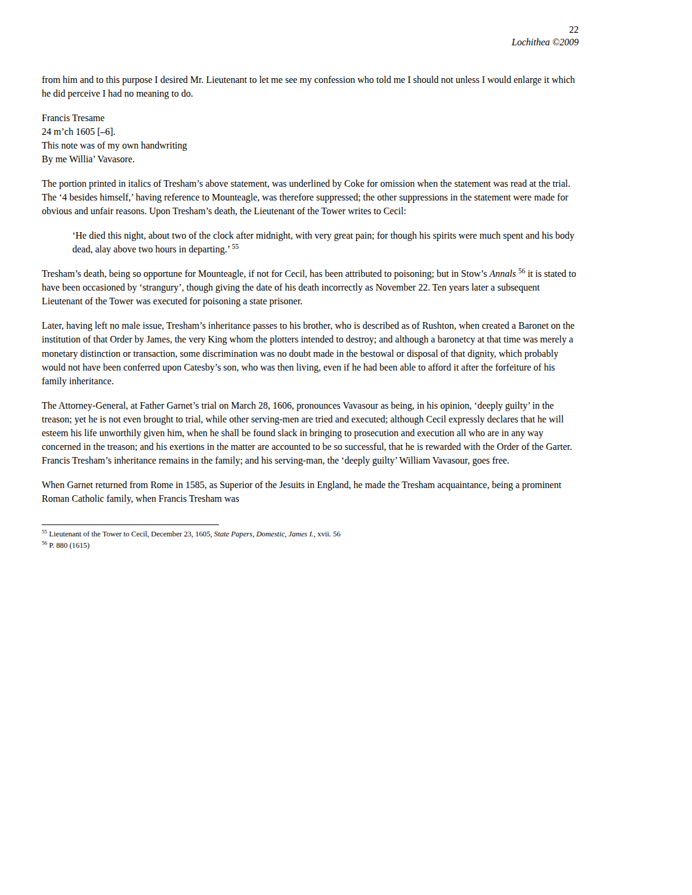22 Lochithea ©2009
from him and to this purpose I desired Mr. Lieutenant to let me see my confession who told me I should not unless I would enlarge it which he did perceive I had no meaning to do.
Francis Tresame
24 m’ch 1605 [–6].
This note was of my own handwriting
By me Willia’ Vavasore.
The portion printed in italics of Tresham’s above statement, was underlined by Coke for omission when the statement was read at the trial. The ‘4 besides himself,’ having reference to Mounteagle, was therefore suppressed; the other suppressions in the statement were made for obvious and unfair reasons. Upon Tresham’s death, the Lieutenant of the Tower writes to Cecil:
‘He died this night, about two of the clock after midnight, with very great pain; for though his spirits were much spent and his body dead, alay above two hours in departing.’ 55
Tresham’s death, being so opportune for Mounteagle, if not for Cecil, has been attributed to poisoning; but in Stow’s Annals 56 it is stated to have been occasioned by ‘strangury’, though giving the date of his death incorrectly as November 22. Ten years later a subsequent Lieutenant of the Tower was executed for poisoning a state prisoner.
Later, having left no male issue, Tresham’s inheritance passes to his brother, who is described as of Rushton, when created a Baronet on the institution of that Order by James, the very King whom the plotters intended to destroy; and although a baronetcy at that time was merely a monetary distinction or transaction, some discrimination was no doubt made in the bestowal or disposal of that dignity, which probably would not have been conferred upon Catesby’s son, who was then living, even if he had been able to afford it after the forfeiture of his family inheritance.
The Attorney-General, at Father Garnet’s trial on March 28, 1606, pronounces Vavasour as being, in his opinion, ‘deeply guilty’ in the treason; yet he is not even brought to trial, while other serving-men are tried and executed; although Cecil expressly declares that he will esteem his life unworthily given him, when he shall be found slack in bringing to prosecution and execution all who are in any way concerned in the treason; and his exertions in the matter are accounted to be so successful, that he is rewarded with the Order of the Garter. Francis Tresham’s inheritance remains in the family; and his serving-man, the ‘deeply guilty’ William Vavasour, goes free.
When Garnet returned from Rome in 1585, as Superior of the Jesuits in England, he made the Tresham acquaintance, being a prominent Roman Catholic family, when Francis Tresham was
55 Lieutenant of the Tower to Cecil, December 23, 1605, State Papers, Domestic, James I., xvii. 56
56 P. 880 (1615)